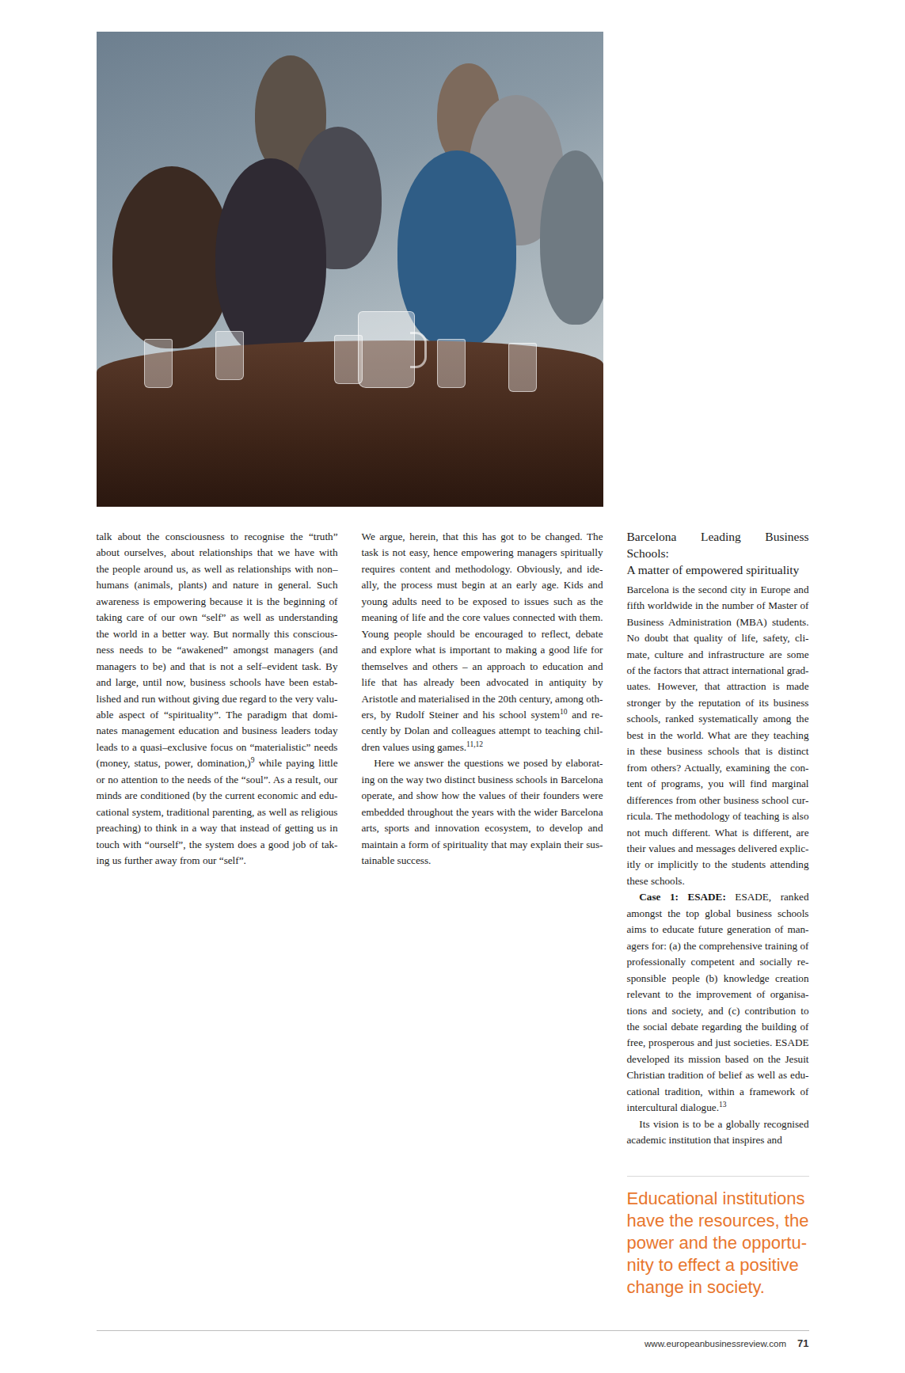talk about the consciousness to recognise the “truth” about ourselves, about relationships that we have with the people around us, as well as relationships with non–humans (animals, plants) and nature in general. Such awareness is empowering because it is the beginning of taking care of our own “self” as well as understanding the world in a better way. But normally this consciousness needs to be “awakened” amongst managers (and managers to be) and that is not a self–evident task. By and large, until now, business schools have been established and run without giving due regard to the very valuable aspect of “spirituality”. The paradigm that dominates management education and business leaders today leads to a quasi–exclusive focus on “materialistic” needs (money, status, power, domination,)9 while paying little or no attention to the needs of the “soul”. As a result, our minds are conditioned (by the current economic and educational system, traditional parenting, as well as religious preaching) to think in a way that instead of getting us in touch with “ourself”, the system does a good job of taking us further away from our “self”.
We argue, herein, that this has got to be changed. The task is not easy, hence empowering managers spiritually requires content and methodology. Obviously, and ideally, the process must begin at an early age. Kids and young adults need to be exposed to issues such as the meaning of life and the core values connected with them. Young people should be encouraged to reflect, debate and explore what is important to making a good life for themselves and others – an approach to education and life that has already been advocated in antiquity by Aristotle and materialised in the 20th century, among others, by Rudolf Steiner and his school system10 and recently by Dolan and colleagues attempt to teaching children values using games.11,12
Here we answer the questions we posed by elaborating on the way two distinct business schools in Barcelona operate, and show how the values of their founders were embedded throughout the years with the wider Barcelona arts, sports and innovation ecosystem, to develop and maintain a form of spirituality that may explain their sustainable success.
Barcelona Leading Business Schools:
A matter of empowered spirituality
Barcelona is the second city in Europe and fifth worldwide in the number of Master of Business Administration (MBA) students. No doubt that quality of life, safety, climate, culture and infrastructure are some of the factors that attract international graduates. However, that attraction is made stronger by the reputation of its business schools, ranked systematically among the best in the world. What are they teaching in these business schools that is distinct from others? Actually, examining the content of programs, you will find marginal differences from other business school curricula. The methodology of teaching is also not much different. What is different, are their values and messages delivered explicitly or implicitly to the students attending these schools.
Case 1: ESADE: ESADE, ranked amongst the top global business schools aims to educate future generation of managers for: (a) the comprehensive training of professionally competent and socially responsible people (b) knowledge creation relevant to the improvement of organisations and society, and (c) contribution to the social debate regarding the building of free, prosperous and just societies. ESADE developed its mission based on the Jesuit Christian tradition of belief as well as educational tradition, within a framework of intercultural dialogue.13
Its vision is to be a globally recognised academic institution that inspires and
Educational institutions have the resources, the power and the opportunity to effect a positive change in society.
www.europeanbusinessreview.com 71